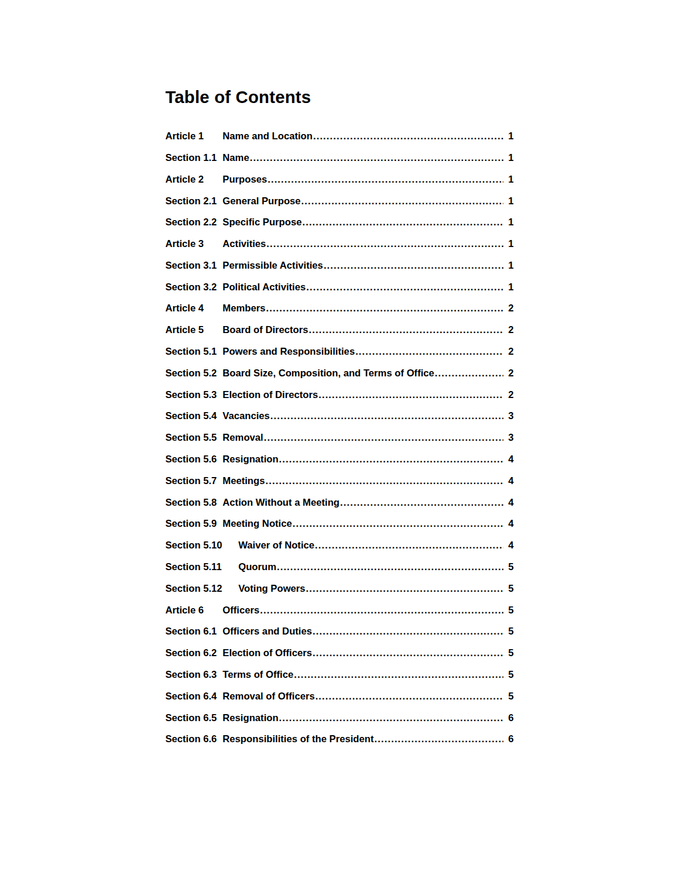Table of Contents
Article 1 Name and Location ..................................................................................... 1
Section 1.1 Name ..................................................................................................... 1
Article 2 Purposes ..................................................................................................... 1
Section 2.1 General Purpose ..................................................................................... 1
Section 2.2 Specific Purpose .................................................................................... 1
Article 3 Activities ..................................................................................................... 1
Section 3.1 Permissible Activities ............................................................................. 1
Section 3.2 Political Activities .................................................................................. 1
Article 4 Members ...................................................................................................... 2
Article 5 Board of Directors ..................................................................................... 2
Section 5.1 Powers and Responsibilities ..................................................................... 2
Section 5.2 Board Size, Composition, and Terms of Office ..................................... 2
Section 5.3 Election of Directors .............................................................................. 2
Section 5.4 Vacancies ............................................................................................. 3
Section 5.5 Removal ............................................................................................... 3
Section 5.6 Resignation ......................................................................................... 4
Section 5.7 Meetings .............................................................................................. 4
Section 5.8 Action Without a Meeting ........................................................................ 4
Section 5.9 Meeting Notice ....................................................................................... 4
Section 5.10 Waiver of Notice ................................................................................ 4
Section 5.11 Quorum ........................................................................................... 5
Section 5.12 Voting Powers .................................................................................. 5
Article 6 Officers ......................................................................................................... 5
Section 6.1 Officers and Duties ................................................................................ 5
Section 6.2 Election of Officers ................................................................................ 5
Section 6.3 Terms of Office ..................................................................................... 5
Section 6.4 Removal of Officers ............................................................................. 5
Section 6.5 Resignation ......................................................................................... 6
Section 6.6 Responsibilities of the President ........................................................... 6